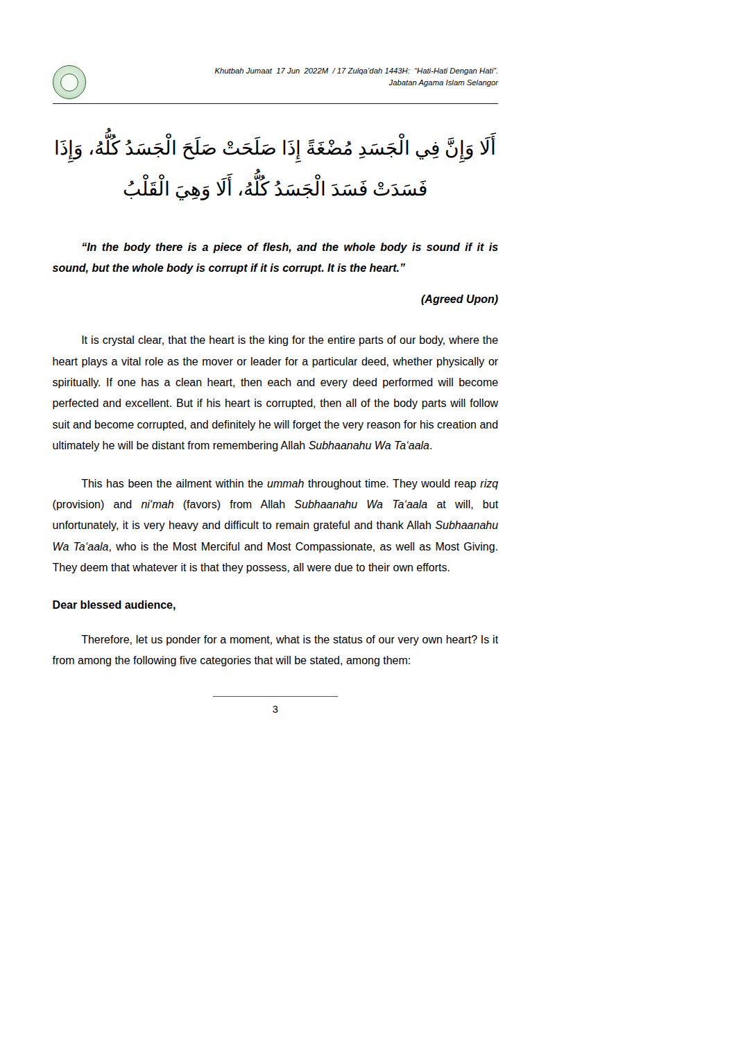Khutbah Jumaat 17 Jun 2022M / 17 Zulqa’dah 1443H: “Hati-Hati Dengan Hati”.
Jabatan Agama Islam Selangor
أَلَا وَإِنَّ فِي الْجَسَدِ مُضْغَةً إِذَا صَلَحَتْ صَلَحَ الْجَسَدُ كُلُّهُ، وَإِذَا فَسَدَتْ فَسَدَ الْجَسَدُ كُلُّهُ، أَلَا وَهِيَ الْقَلْبُ
“In the body there is a piece of flesh, and the whole body is sound if it is sound, but the whole body is corrupt if it is corrupt. It is the heart.”
(Agreed Upon)
It is crystal clear, that the heart is the king for the entire parts of our body, where the heart plays a vital role as the mover or leader for a particular deed, whether physically or spiritually. If one has a clean heart, then each and every deed performed will become perfected and excellent. But if his heart is corrupted, then all of the body parts will follow suit and become corrupted, and definitely he will forget the very reason for his creation and ultimately he will be distant from remembering Allah Subhaanahu Wa Ta‘aala.
This has been the ailment within the ummah throughout time. They would reap rizq (provision) and ni‘mah (favors) from Allah Subhaanahu Wa Ta‘aala at will, but unfortunately, it is very heavy and difficult to remain grateful and thank Allah Subhaanahu Wa Ta‘aala, who is the Most Merciful and Most Compassionate, as well as Most Giving. They deem that whatever it is that they possess, all were due to their own efforts.
Dear blessed audience,
Therefore, let us ponder for a moment, what is the status of our very own heart? Is it from among the following five categories that will be stated, among them:
3